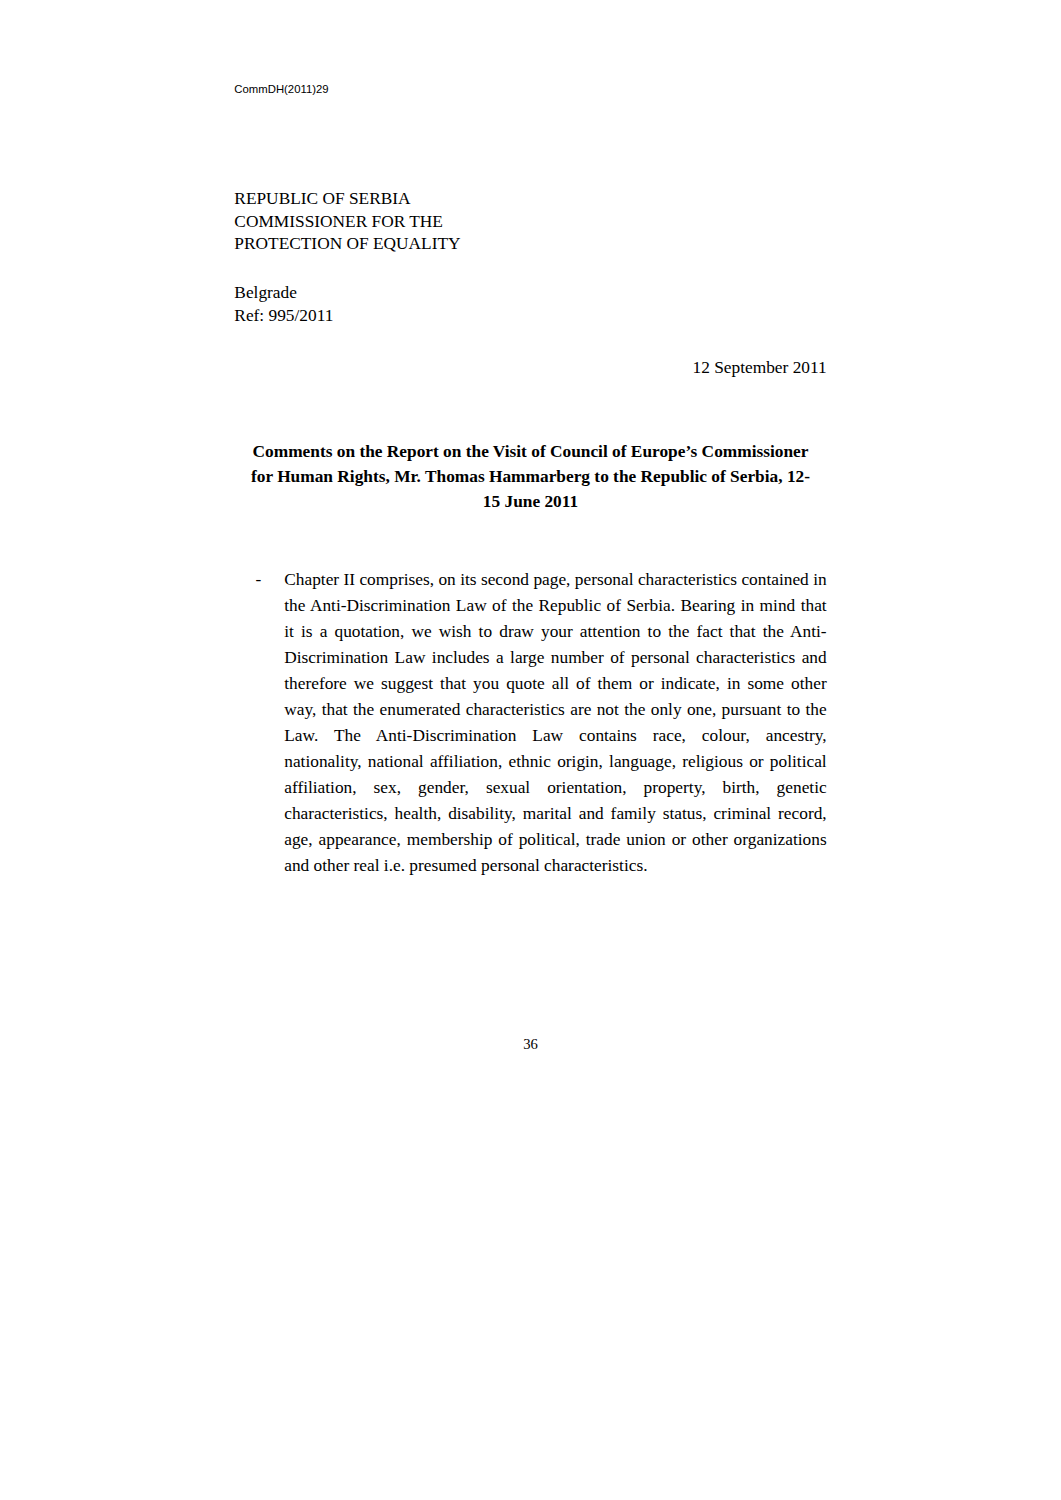CommDH(2011)29
REPUBLIC OF SERBIA
COMMISSIONER FOR THE
PROTECTION OF EQUALITY
Belgrade
Ref: 995/2011
12 September 2011
Comments on the Report on the Visit of Council of Europe’s Commissioner for Human Rights, Mr. Thomas Hammarberg to the Republic of Serbia, 12-15 June 2011
Chapter II comprises, on its second page, personal characteristics contained in the Anti-Discrimination Law of the Republic of Serbia. Bearing in mind that it is a quotation, we wish to draw your attention to the fact that the Anti-Discrimination Law includes a large number of personal characteristics and therefore we suggest that you quote all of them or indicate, in some other way, that the enumerated characteristics are not the only one, pursuant to the Law. The Anti-Discrimination Law contains race, colour, ancestry, nationality, national affiliation, ethnic origin, language, religious or political affiliation, sex, gender, sexual orientation, property, birth, genetic characteristics, health, disability, marital and family status, criminal record, age, appearance, membership of political, trade union or other organizations and other real i.e. presumed personal characteristics.
36